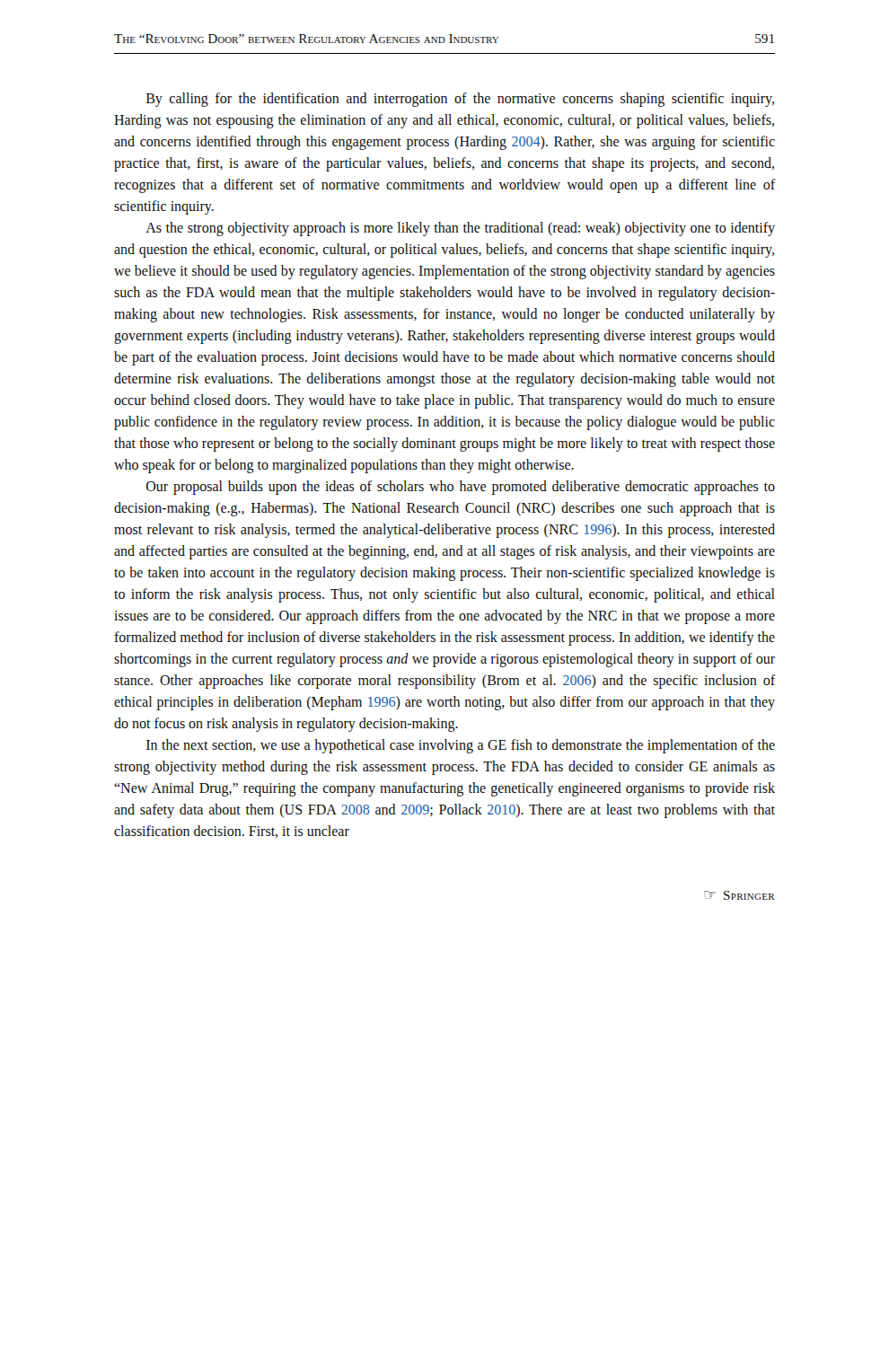The “Revolving Door” between Regulatory Agencies and Industry 591
By calling for the identification and interrogation of the normative concerns shaping scientific inquiry, Harding was not espousing the elimination of any and all ethical, economic, cultural, or political values, beliefs, and concerns identified through this engagement process (Harding 2004). Rather, she was arguing for scientific practice that, first, is aware of the particular values, beliefs, and concerns that shape its projects, and second, recognizes that a different set of normative commitments and worldview would open up a different line of scientific inquiry.
As the strong objectivity approach is more likely than the traditional (read: weak) objectivity one to identify and question the ethical, economic, cultural, or political values, beliefs, and concerns that shape scientific inquiry, we believe it should be used by regulatory agencies. Implementation of the strong objectivity standard by agencies such as the FDA would mean that the multiple stakeholders would have to be involved in regulatory decision-making about new technologies. Risk assessments, for instance, would no longer be conducted unilaterally by government experts (including industry veterans). Rather, stakeholders representing diverse interest groups would be part of the evaluation process. Joint decisions would have to be made about which normative concerns should determine risk evaluations. The deliberations amongst those at the regulatory decision-making table would not occur behind closed doors. They would have to take place in public. That transparency would do much to ensure public confidence in the regulatory review process. In addition, it is because the policy dialogue would be public that those who represent or belong to the socially dominant groups might be more likely to treat with respect those who speak for or belong to marginalized populations than they might otherwise.
Our proposal builds upon the ideas of scholars who have promoted deliberative democratic approaches to decision-making (e.g., Habermas). The National Research Council (NRC) describes one such approach that is most relevant to risk analysis, termed the analytical-deliberative process (NRC 1996). In this process, interested and affected parties are consulted at the beginning, end, and at all stages of risk analysis, and their viewpoints are to be taken into account in the regulatory decision making process. Their non-scientific specialized knowledge is to inform the risk analysis process. Thus, not only scientific but also cultural, economic, political, and ethical issues are to be considered. Our approach differs from the one advocated by the NRC in that we propose a more formalized method for inclusion of diverse stakeholders in the risk assessment process. In addition, we identify the shortcomings in the current regulatory process and we provide a rigorous epistemological theory in support of our stance. Other approaches like corporate moral responsibility (Brom et al. 2006) and the specific inclusion of ethical principles in deliberation (Mepham 1996) are worth noting, but also differ from our approach in that they do not focus on risk analysis in regulatory decision-making.
In the next section, we use a hypothetical case involving a GE fish to demonstrate the implementation of the strong objectivity method during the risk assessment process. The FDA has decided to consider GE animals as “New Animal Drug,” requiring the company manufacturing the genetically engineered organisms to provide risk and safety data about them (US FDA 2008 and 2009; Pollack 2010). There are at least two problems with that classification decision. First, it is unclear
☞Springer